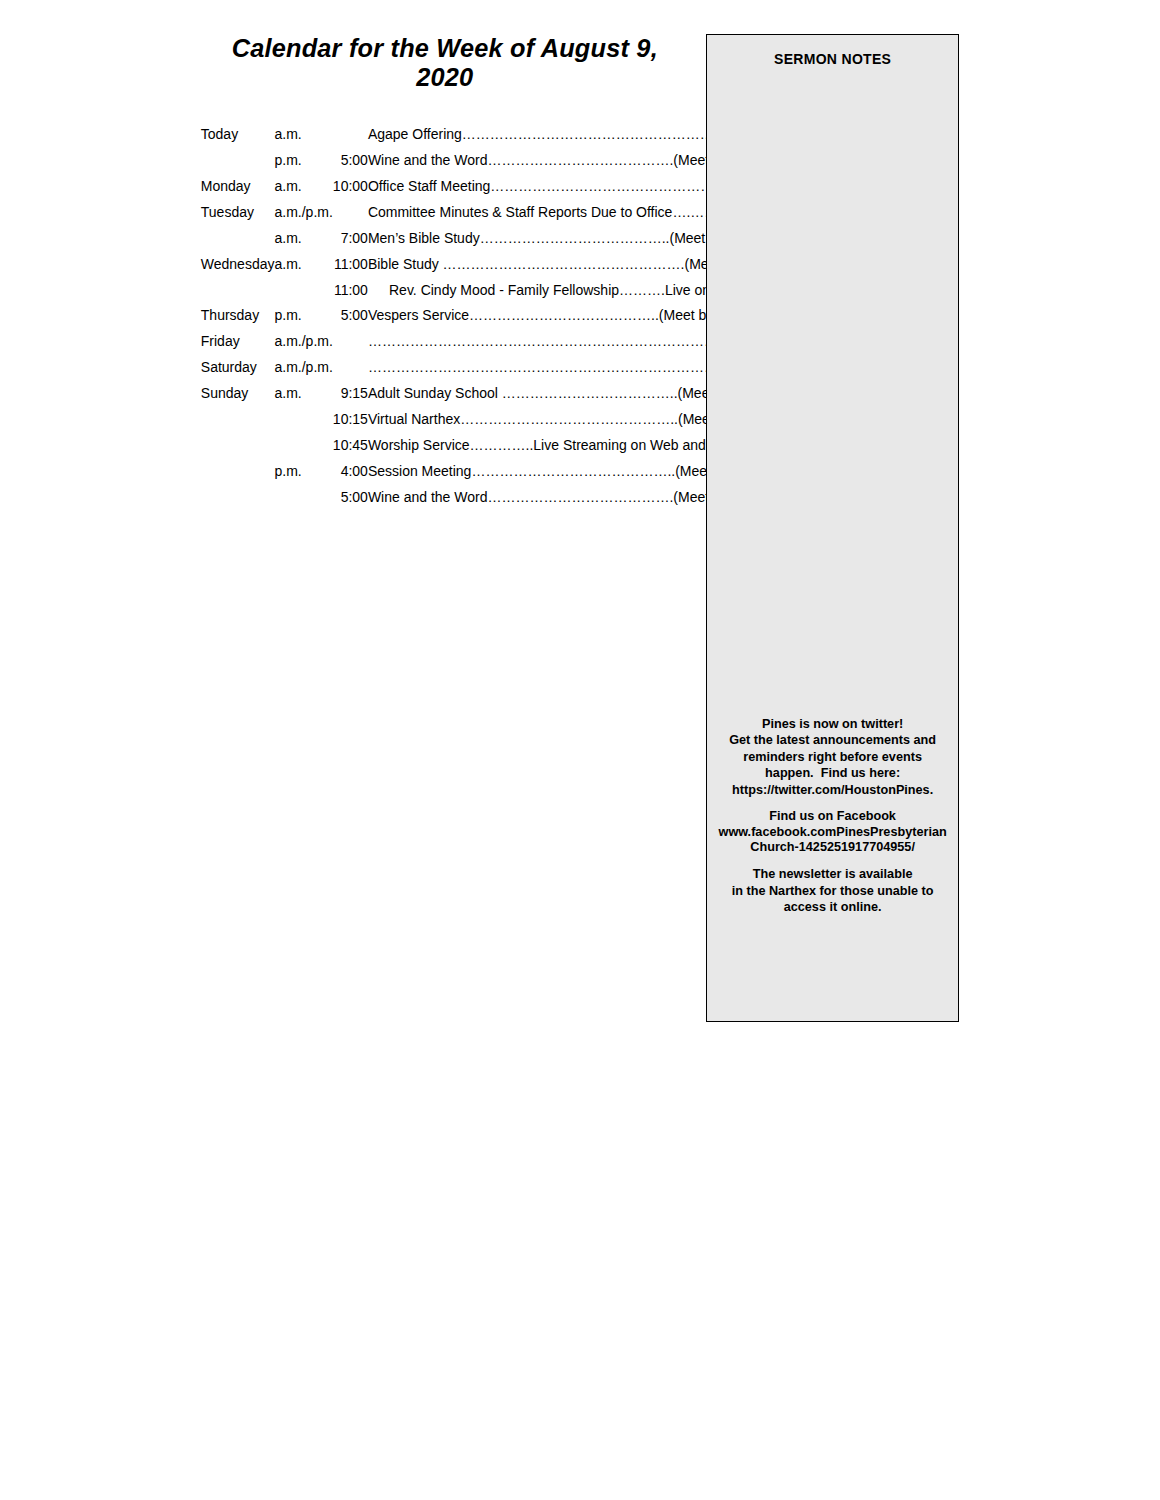Calendar for the Week of August 9, 2020
| Today | a.m. | | Agape Offering………………………………………………………... |
| | p.m. | 5:00 | Wine and the Word………………………………….(Meet by Zoom) |
| Monday | a.m. | 10:00 | Office Staff Meeting………………………………………………………C-5 |
| Tuesday | a.m./p.m. | | Committee Minutes & Staff Reports Due to Office….…………. |
| | a.m. | 7:00 | Men’s Bible Study…………………………………..(Meet by Zoom) |
| Wednesday | a.m. | 11:00 | Bible Study …………………………………………….(Meet by Zoom) |
| | | 11:00 | Rev. Cindy Mood - Family Fellowship……….Live on Facebook |
| Thursday | p.m. | 5:00 | Vespers Service…………………………………..(Meet by Zoom) |
| Friday | a.m./p.m. | | …………………………………………………………………………………... |
| Saturday | a.m./p.m. | | …………………………………………………………………………………... |
| Sunday | a.m. | 9:15 | Adult Sunday School ………………………………..(Meet by Zoom) |
| | | 10:15 | Virtual Narthex………………………………………..(Meet by Zoom) |
| | | 10:45 | Worship Service…………..Live Streaming on Web and Facebook |
| | p.m. | 4:00 | Session Meeting……………………………………..(Meet by Zoom) |
| | | 5:00 | Wine and the Word………………………………….(Meet by Zoom) |
SERMON NOTES
Pines is now on twitter!
Get the latest announcements and reminders right before events happen. Find us here:
https://twitter.com/HoustonPines.
Find us on Facebook
www.facebook.comPinesPresbyterian
Church-1425251917704955/
The newsletter is available
in the Narthex for those unable to access it online.